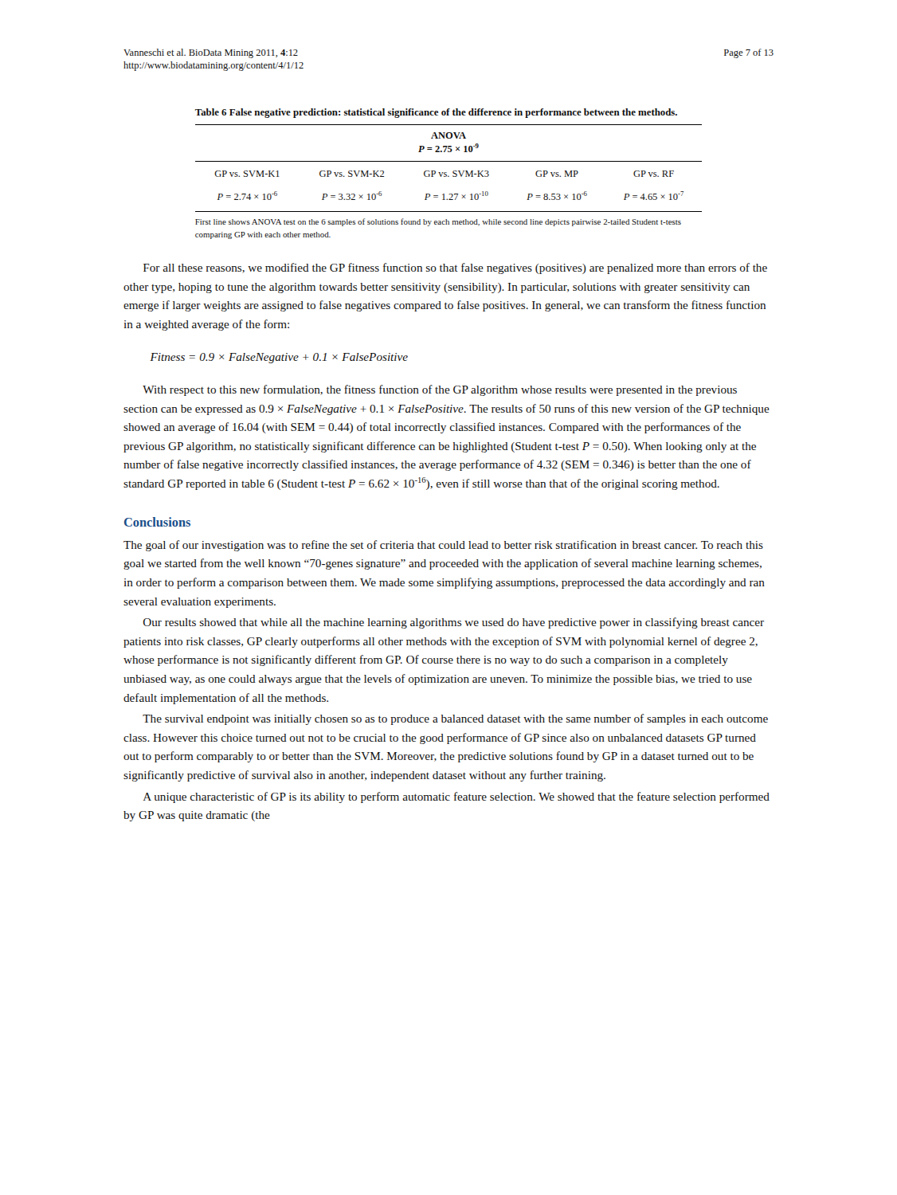Vanneschi et al. BioData Mining 2011, 4:12
http://www.biodatamining.org/content/4/1/12
Page 7 of 13
Table 6 False negative prediction: statistical significance of the difference in performance between the methods.
| ANOVA P = 2.75 × 10 -9 |
| --- |
| GP vs. SVM-K1 | GP vs. SVM-K2 | GP vs. SVM-K3 | GP vs. MP | GP vs. RF |
| P = 2.74 × 10 -6 | P = 3.32 × 10 -6 | P = 1.27 × 10 -10 | P = 8.53 × 10 -6 | P = 4.65 × 10 -7 |
First line shows ANOVA test on the 6 samples of solutions found by each method, while second line depicts pairwise 2-tailed Student t-tests comparing GP with each other method.
For all these reasons, we modified the GP fitness function so that false negatives (positives) are penalized more than errors of the other type, hoping to tune the algorithm towards better sensitivity (sensibility). In particular, solutions with greater sensitivity can emerge if larger weights are assigned to false negatives compared to false positives. In general, we can transform the fitness function in a weighted average of the form:
Fitness = 0.9 × FalseNegative + 0.1 × FalsePositive
With respect to this new formulation, the fitness function of the GP algorithm whose results were presented in the previous section can be expressed as 0.9 × FalseNegative + 0.1 × FalsePositive. The results of 50 runs of this new version of the GP technique showed an average of 16.04 (with SEM = 0.44) of total incorrectly classified instances. Compared with the performances of the previous GP algorithm, no statistically significant difference can be highlighted (Student t-test P = 0.50). When looking only at the number of false negative incorrectly classified instances, the average performance of 4.32 (SEM = 0.346) is better than the one of standard GP reported in table 6 (Student t-test P = 6.62 × 10-16), even if still worse than that of the original scoring method.
Conclusions
The goal of our investigation was to refine the set of criteria that could lead to better risk stratification in breast cancer. To reach this goal we started from the well known “70-genes signature” and proceeded with the application of several machine learning schemes, in order to perform a comparison between them. We made some simplifying assumptions, preprocessed the data accordingly and ran several evaluation experiments.
Our results showed that while all the machine learning algorithms we used do have predictive power in classifying breast cancer patients into risk classes, GP clearly outperforms all other methods with the exception of SVM with polynomial kernel of degree 2, whose performance is not significantly different from GP. Of course there is no way to do such a comparison in a completely unbiased way, as one could always argue that the levels of optimization are uneven. To minimize the possible bias, we tried to use default implementation of all the methods.
The survival endpoint was initially chosen so as to produce a balanced dataset with the same number of samples in each outcome class. However this choice turned out not to be crucial to the good performance of GP since also on unbalanced datasets GP turned out to perform comparably to or better than the SVM. Moreover, the predictive solutions found by GP in a dataset turned out to be significantly predictive of survival also in another, independent dataset without any further training.
A unique characteristic of GP is its ability to perform automatic feature selection. We showed that the feature selection performed by GP was quite dramatic (the